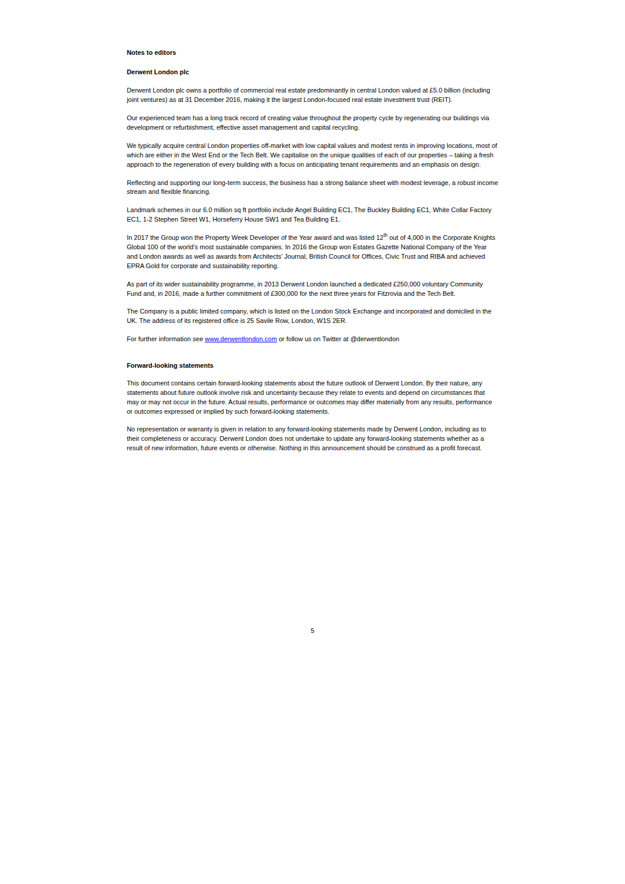Notes to editors
Derwent London plc
Derwent London plc owns a portfolio of commercial real estate predominantly in central London valued at £5.0 billion (including joint ventures) as at 31 December 2016, making it the largest London-focused real estate investment trust (REIT).
Our experienced team has a long track record of creating value throughout the property cycle by regenerating our buildings via development or refurbishment, effective asset management and capital recycling.
We typically acquire central London properties off-market with low capital values and modest rents in improving locations, most of which are either in the West End or the Tech Belt. We capitalise on the unique qualities of each of our properties – taking a fresh approach to the regeneration of every building with a focus on anticipating tenant requirements and an emphasis on design.
Reflecting and supporting our long-term success, the business has a strong balance sheet with modest leverage, a robust income stream and flexible financing.
Landmark schemes in our 6.0 million sq ft portfolio include Angel Building EC1, The Buckley Building EC1, White Collar Factory EC1, 1-2 Stephen Street W1, Horseferry House SW1 and Tea Building E1.
In 2017 the Group won the Property Week Developer of the Year award and was listed 12th out of 4,000 in the Corporate Knights Global 100 of the world’s most sustainable companies. In 2016 the Group won Estates Gazette National Company of the Year and London awards as well as awards from Architects’ Journal, British Council for Offices, Civic Trust and RIBA and achieved EPRA Gold for corporate and sustainability reporting.
As part of its wider sustainability programme, in 2013 Derwent London launched a dedicated £250,000 voluntary Community Fund and, in 2016, made a further commitment of £300,000 for the next three years for Fitzrovia and the Tech Belt.
The Company is a public limited company, which is listed on the London Stock Exchange and incorporated and domiciled in the UK. The address of its registered office is 25 Savile Row, London, W1S 2ER.
For further information see www.derwentlondon.com or follow us on Twitter at @derwentlondon
Forward-looking statements
This document contains certain forward-looking statements about the future outlook of Derwent London. By their nature, any statements about future outlook involve risk and uncertainty because they relate to events and depend on circumstances that may or may not occur in the future. Actual results, performance or outcomes may differ materially from any results, performance or outcomes expressed or implied by such forward-looking statements.
No representation or warranty is given in relation to any forward-looking statements made by Derwent London, including as to their completeness or accuracy. Derwent London does not undertake to update any forward-looking statements whether as a result of new information, future events or otherwise. Nothing in this announcement should be construed as a profit forecast.
5